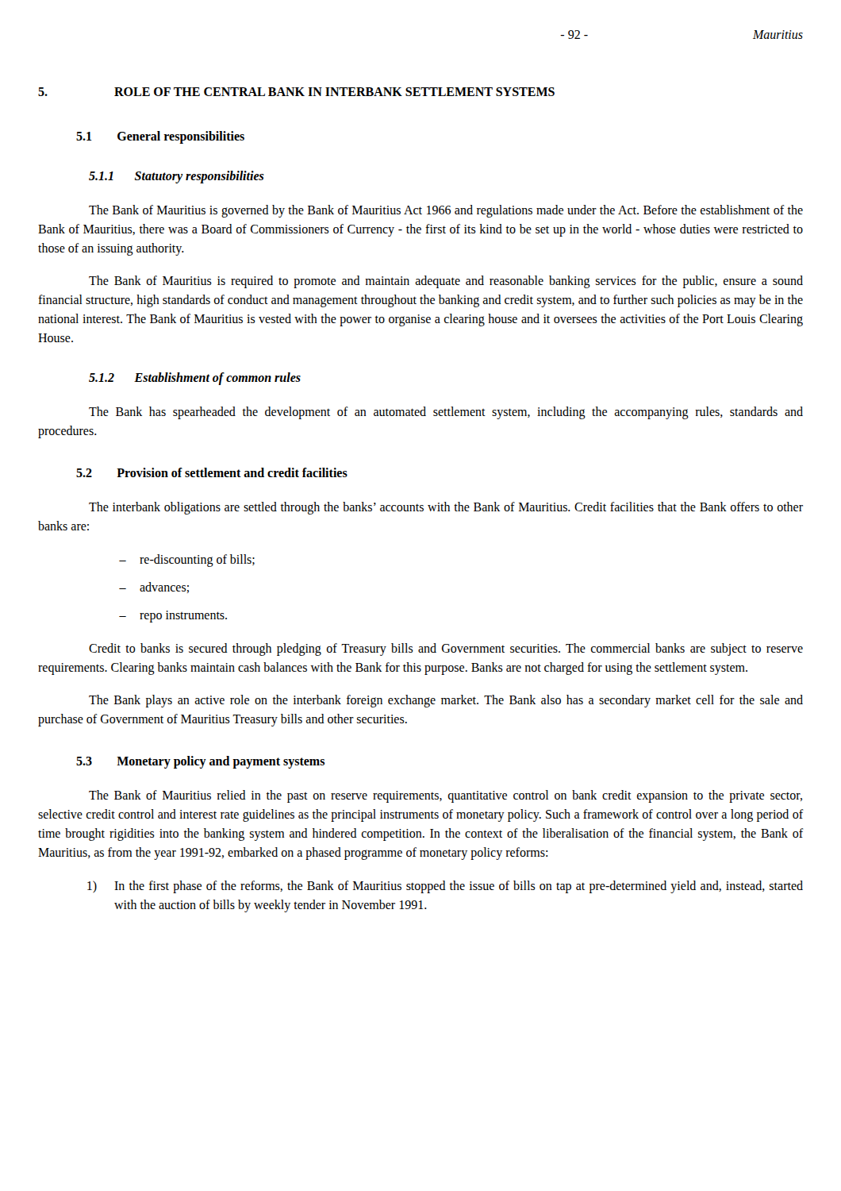- 92 - Mauritius
5. ROLE OF THE CENTRAL BANK IN INTERBANK SETTLEMENT SYSTEMS
5.1 General responsibilities
5.1.1 Statutory responsibilities
The Bank of Mauritius is governed by the Bank of Mauritius Act 1966 and regulations made under the Act. Before the establishment of the Bank of Mauritius, there was a Board of Commissioners of Currency - the first of its kind to be set up in the world - whose duties were restricted to those of an issuing authority.
The Bank of Mauritius is required to promote and maintain adequate and reasonable banking services for the public, ensure a sound financial structure, high standards of conduct and management throughout the banking and credit system, and to further such policies as may be in the national interest. The Bank of Mauritius is vested with the power to organise a clearing house and it oversees the activities of the Port Louis Clearing House.
5.1.2 Establishment of common rules
The Bank has spearheaded the development of an automated settlement system, including the accompanying rules, standards and procedures.
5.2 Provision of settlement and credit facilities
The interbank obligations are settled through the banks’ accounts with the Bank of Mauritius. Credit facilities that the Bank offers to other banks are:
re-discounting of bills;
advances;
repo instruments.
Credit to banks is secured through pledging of Treasury bills and Government securities. The commercial banks are subject to reserve requirements. Clearing banks maintain cash balances with the Bank for this purpose. Banks are not charged for using the settlement system.
The Bank plays an active role on the interbank foreign exchange market. The Bank also has a secondary market cell for the sale and purchase of Government of Mauritius Treasury bills and other securities.
5.3 Monetary policy and payment systems
The Bank of Mauritius relied in the past on reserve requirements, quantitative control on bank credit expansion to the private sector, selective credit control and interest rate guidelines as the principal instruments of monetary policy. Such a framework of control over a long period of time brought rigidities into the banking system and hindered competition. In the context of the liberalisation of the financial system, the Bank of Mauritius, as from the year 1991-92, embarked on a phased programme of monetary policy reforms:
In the first phase of the reforms, the Bank of Mauritius stopped the issue of bills on tap at pre-determined yield and, instead, started with the auction of bills by weekly tender in November 1991.